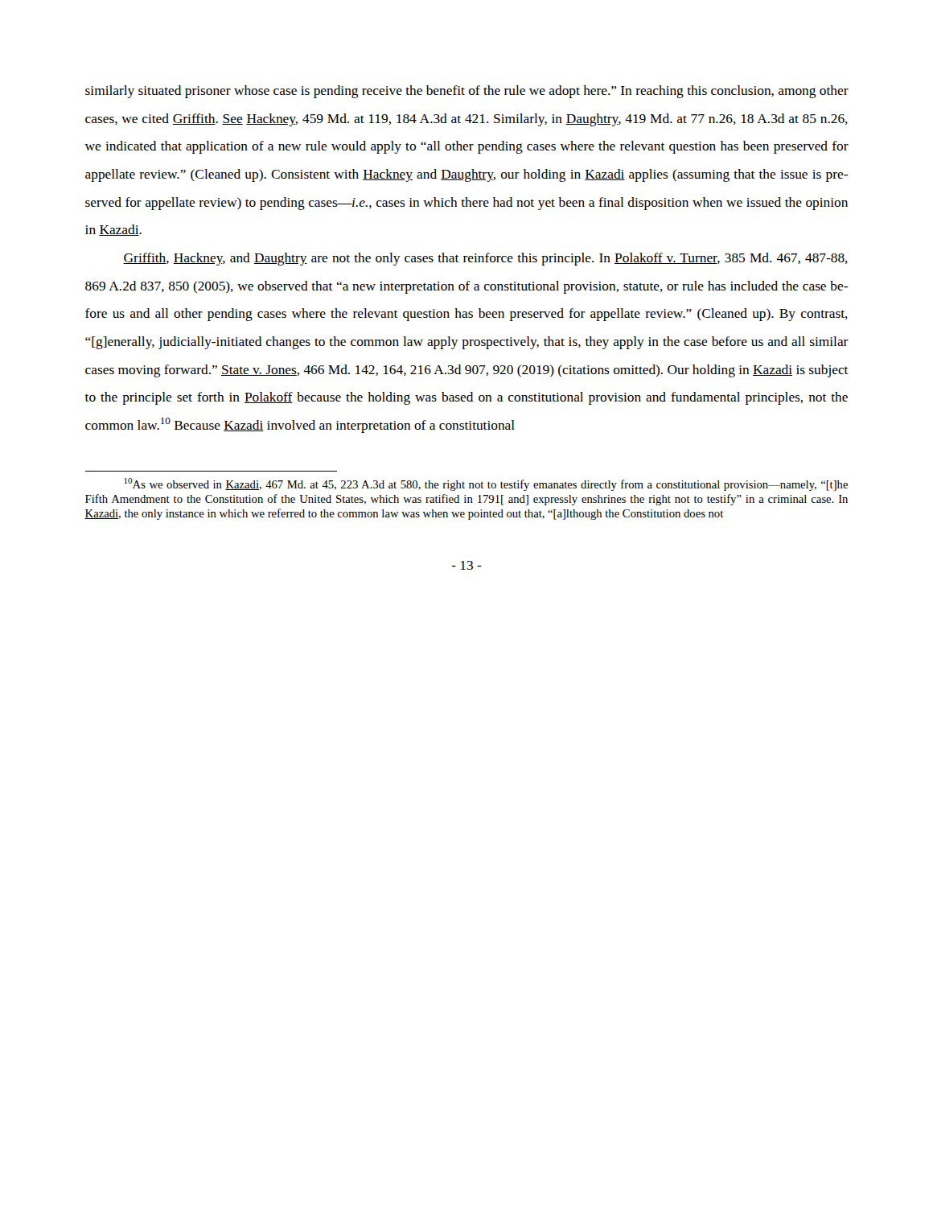similarly situated prisoner whose case is pending receive the benefit of the rule we adopt here.” In reaching this conclusion, among other cases, we cited Griffith. See Hackney, 459 Md. at 119, 184 A.3d at 421. Similarly, in Daughtry, 419 Md. at 77 n.26, 18 A.3d at 85 n.26, we indicated that application of a new rule would apply to “all other pending cases where the relevant question has been preserved for appellate review.” (Cleaned up). Consistent with Hackney and Daughtry, our holding in Kazadi applies (assuming that the issue is preserved for appellate review) to pending cases—i.e., cases in which there had not yet been a final disposition when we issued the opinion in Kazadi.
Griffith, Hackney, and Daughtry are not the only cases that reinforce this principle. In Polakoff v. Turner, 385 Md. 467, 487-88, 869 A.2d 837, 850 (2005), we observed that “a new interpretation of a constitutional provision, statute, or rule has included the case before us and all other pending cases where the relevant question has been preserved for appellate review.” (Cleaned up). By contrast, “[g]enerally, judicially-initiated changes to the common law apply prospectively, that is, they apply in the case before us and all similar cases moving forward.” State v. Jones, 466 Md. 142, 164, 216 A.3d 907, 920 (2019) (citations omitted). Our holding in Kazadi is subject to the principle set forth in Polakoff because the holding was based on a constitutional provision and fundamental principles, not the common law.10 Because Kazadi involved an interpretation of a constitutional
10As we observed in Kazadi, 467 Md. at 45, 223 A.3d at 580, the right not to testify emanates directly from a constitutional provision—namely, “[t]he Fifth Amendment to the Constitution of the United States, which was ratified in 1791[ and] expressly enshrines the right not to testify” in a criminal case. In Kazadi, the only instance in which we referred to the common law was when we pointed out that, “[a]lthough the Constitution does not
- 13 -